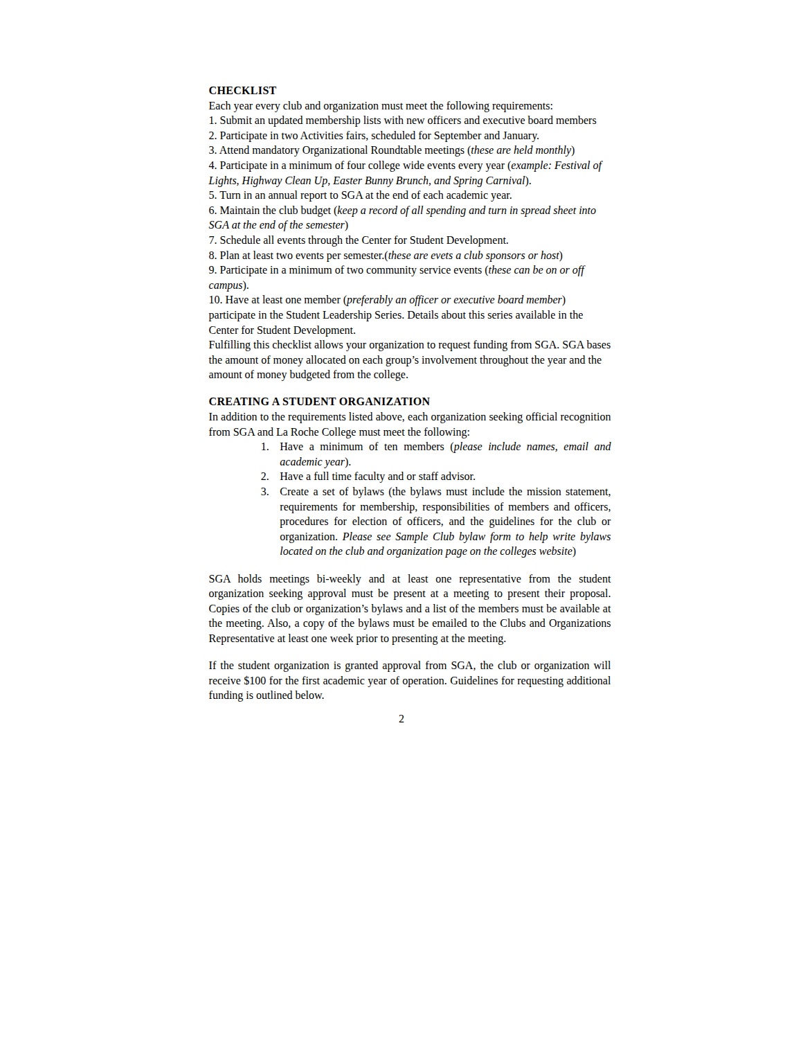CHECKLIST
Each year every club and organization must meet the following requirements:
1. Submit an updated membership lists with new officers and executive board members
2. Participate in two Activities fairs, scheduled for September and January.
3. Attend mandatory Organizational Roundtable meetings (these are held monthly)
4. Participate in a minimum of four college wide events every year (example: Festival of Lights, Highway Clean Up, Easter Bunny Brunch, and Spring Carnival).
5. Turn in an annual report to SGA at the end of each academic year.
6. Maintain the club budget (keep a record of all spending and turn in spread sheet into SGA at the end of the semester)
7. Schedule all events through the Center for Student Development.
8. Plan at least two events per semester.(these are evets a club sponsors or host)
9. Participate in a minimum of two community service events (these can be on or off campus).
10. Have at least one member (preferably an officer or executive board member) participate in the Student Leadership Series. Details about this series available in the Center for Student Development.
Fulfilling this checklist allows your organization to request funding from SGA. SGA bases the amount of money allocated on each group’s involvement throughout the year and the amount of money budgeted from the college.
CREATING A STUDENT ORGANIZATION
In addition to the requirements listed above, each organization seeking official recognition from SGA and La Roche College must meet the following:
Have a minimum of ten members (please include names, email and academic year).
Have a full time faculty and or staff advisor.
Create a set of bylaws (the bylaws must include the mission statement, requirements for membership, responsibilities of members and officers, procedures for election of officers, and the guidelines for the club or organization. Please see Sample Club bylaw form to help write bylaws located on the club and organization page on the colleges website)
SGA holds meetings bi-weekly and at least one representative from the student organization seeking approval must be present at a meeting to present their proposal. Copies of the club or organization’s bylaws and a list of the members must be available at the meeting. Also, a copy of the bylaws must be emailed to the Clubs and Organizations Representative at least one week prior to presenting at the meeting.
If the student organization is granted approval from SGA, the club or organization will receive $100 for the first academic year of operation. Guidelines for requesting additional funding is outlined below.
2